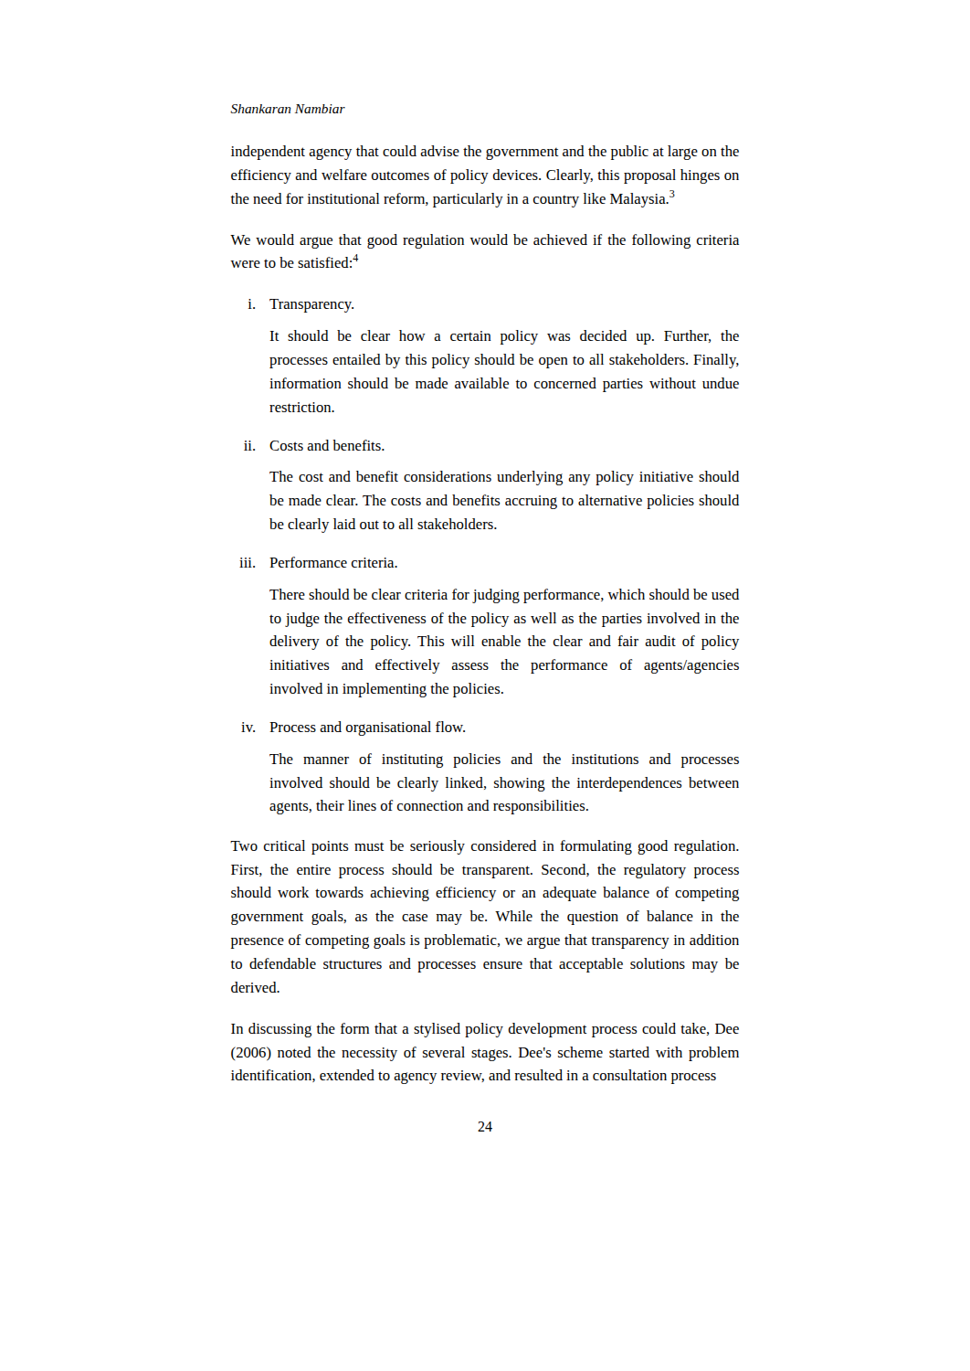Shankaran Nambiar
independent agency that could advise the government and the public at large on the efficiency and welfare outcomes of policy devices. Clearly, this proposal hinges on the need for institutional reform, particularly in a country like Malaysia.3
We would argue that good regulation would be achieved if the following criteria were to be satisfied:4
i. Transparency. It should be clear how a certain policy was decided up. Further, the processes entailed by this policy should be open to all stakeholders. Finally, information should be made available to concerned parties without undue restriction.
ii. Costs and benefits. The cost and benefit considerations underlying any policy initiative should be made clear. The costs and benefits accruing to alternative policies should be clearly laid out to all stakeholders.
iii. Performance criteria. There should be clear criteria for judging performance, which should be used to judge the effectiveness of the policy as well as the parties involved in the delivery of the policy. This will enable the clear and fair audit of policy initiatives and effectively assess the performance of agents/agencies involved in implementing the policies.
iv. Process and organisational flow. The manner of instituting policies and the institutions and processes involved should be clearly linked, showing the interdependences between agents, their lines of connection and responsibilities.
Two critical points must be seriously considered in formulating good regulation. First, the entire process should be transparent. Second, the regulatory process should work towards achieving efficiency or an adequate balance of competing government goals, as the case may be. While the question of balance in the presence of competing goals is problematic, we argue that transparency in addition to defendable structures and processes ensure that acceptable solutions may be derived.
In discussing the form that a stylised policy development process could take, Dee (2006) noted the necessity of several stages. Dee's scheme started with problem identification, extended to agency review, and resulted in a consultation process
24